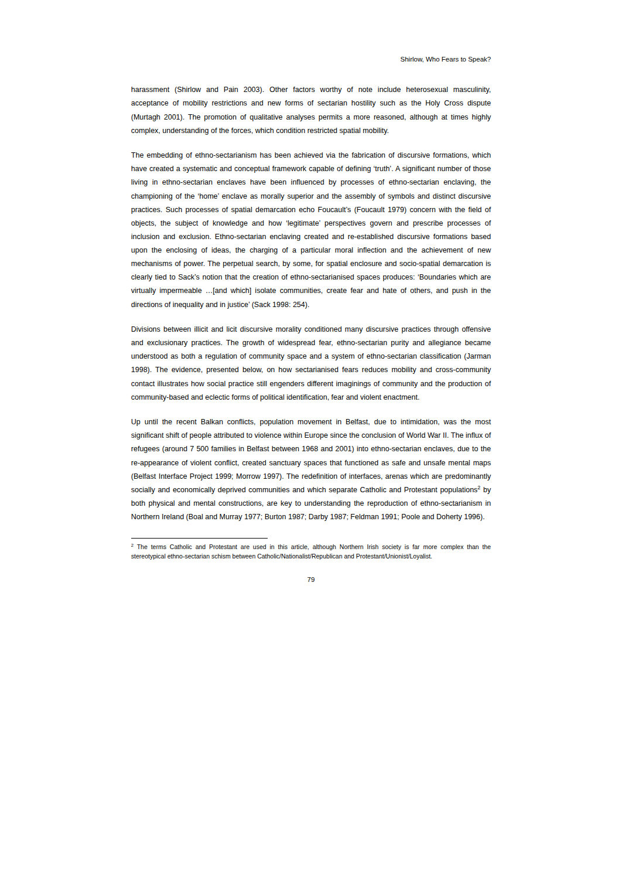Shirlow, Who Fears to Speak?
harassment (Shirlow and Pain 2003). Other factors worthy of note include heterosexual masculinity, acceptance of mobility restrictions and new forms of sectarian hostility such as the Holy Cross dispute (Murtagh 2001). The promotion of qualitative analyses permits a more reasoned, although at times highly complex, understanding of the forces, which condition restricted spatial mobility.
The embedding of ethno-sectarianism has been achieved via the fabrication of discursive formations, which have created a systematic and conceptual framework capable of defining ‘truth’. A significant number of those living in ethno-sectarian enclaves have been influenced by processes of ethno-sectarian enclaving, the championing of the ‘home’ enclave as morally superior and the assembly of symbols and distinct discursive practices. Such processes of spatial demarcation echo Foucault’s (Foucault 1979) concern with the field of objects, the subject of knowledge and how ‘legitimate’ perspectives govern and prescribe processes of inclusion and exclusion. Ethno-sectarian enclaving created and re-established discursive formations based upon the enclosing of ideas, the charging of a particular moral inflection and the achievement of new mechanisms of power. The perpetual search, by some, for spatial enclosure and socio-spatial demarcation is clearly tied to Sack’s notion that the creation of ethno-sectarianised spaces produces: ‘Boundaries which are virtually impermeable …[and which] isolate communities, create fear and hate of others, and push in the directions of inequality and in justice’ (Sack 1998: 254).
Divisions between illicit and licit discursive morality conditioned many discursive practices through offensive and exclusionary practices. The growth of widespread fear, ethno-sectarian purity and allegiance became understood as both a regulation of community space and a system of ethno-sectarian classification (Jarman 1998). The evidence, presented below, on how sectarianised fears reduces mobility and cross-community contact illustrates how social practice still engenders different imaginings of community and the production of community-based and eclectic forms of political identification, fear and violent enactment.
Up until the recent Balkan conflicts, population movement in Belfast, due to intimidation, was the most significant shift of people attributed to violence within Europe since the conclusion of World War II. The influx of refugees (around 7 500 families in Belfast between 1968 and 2001) into ethno-sectarian enclaves, due to the re-appearance of violent conflict, created sanctuary spaces that functioned as safe and unsafe mental maps (Belfast Interface Project 1999; Morrow 1997). The redefinition of interfaces, arenas which are predominantly socially and economically deprived communities and which separate Catholic and Protestant populations2 by both physical and mental constructions, are key to understanding the reproduction of ethno-sectarianism in Northern Ireland (Boal and Murray 1977; Burton 1987; Darby 1987; Feldman 1991; Poole and Doherty 1996).
2 The terms Catholic and Protestant are used in this article, although Northern Irish society is far more complex than the stereotypical ethno-sectarian schism between Catholic/Nationalist/Republican and Protestant/Unionist/Loyalist.
79